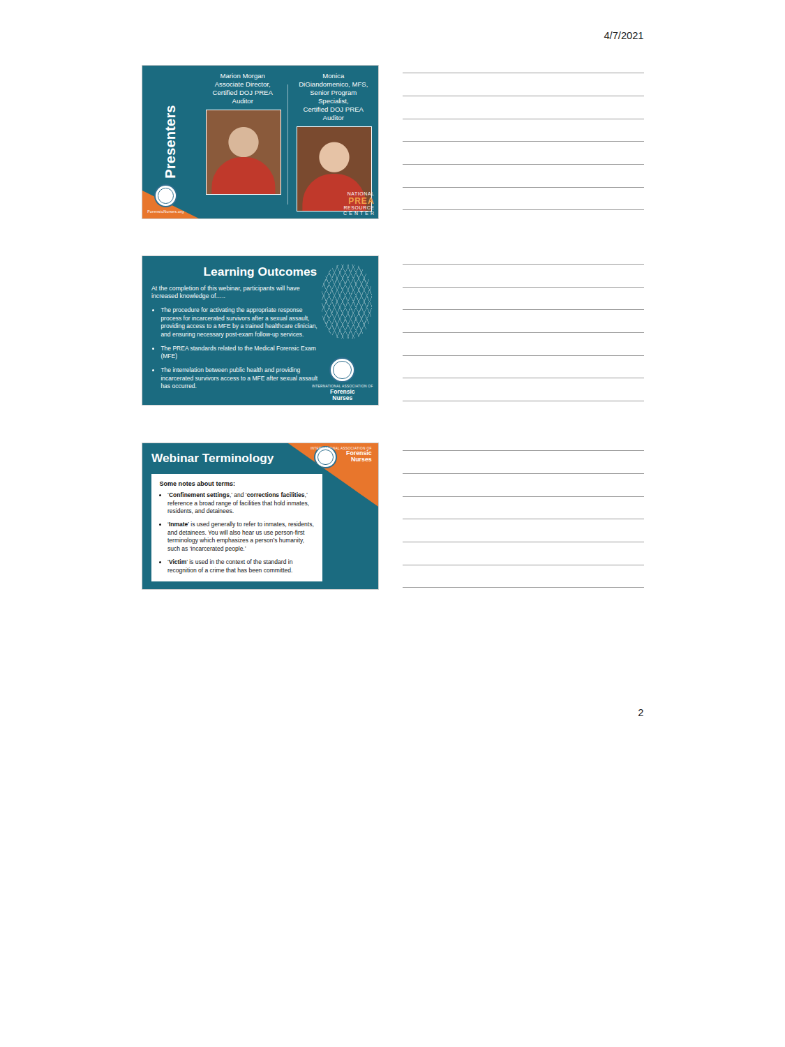4/7/2021
Presenters
ForensicNurses.org
Marion Morgan
Associate Director,
Certified DOJ PREA Auditor
Monica DiGiandomenico, MFS,
Senior Program Specialist,
Certified DOJ PREA Auditor
NATIONAL PREA RESOURCE C E N T E R
Learning Outcomes
At the completion of this webinar, participants will have increased knowledge of…..
The procedure for activating the appropriate response process for incarcerated survivors after a sexual assault, providing access to a MFE by a trained healthcare clinician, and ensuring necessary post-exam follow-up services.
The PREA standards related to the Medical Forensic Exam (MFE)
The interrelation between public health and providing incarcerated survivors access to a MFE after sexual assault has occurred.
INTERNATIONAL ASSOCIATION OF Forensic Nurses
INTERNATIONAL ASSOCIATION OF Forensic Nurses
Webinar Terminology
Some notes about terms:
‘Confinement settings,’ and ‘corrections facilities,’ reference a broad range of facilities that hold inmates, residents, and detainees.
‘Inmate’ is used generally to refer to inmates, residents, and detainees. You will also hear us use person-first terminology which emphasizes a person’s humanity, such as ‘incarcerated people.’
‘Victim’ is used in the context of the standard in recognition of a crime that has been committed.
2